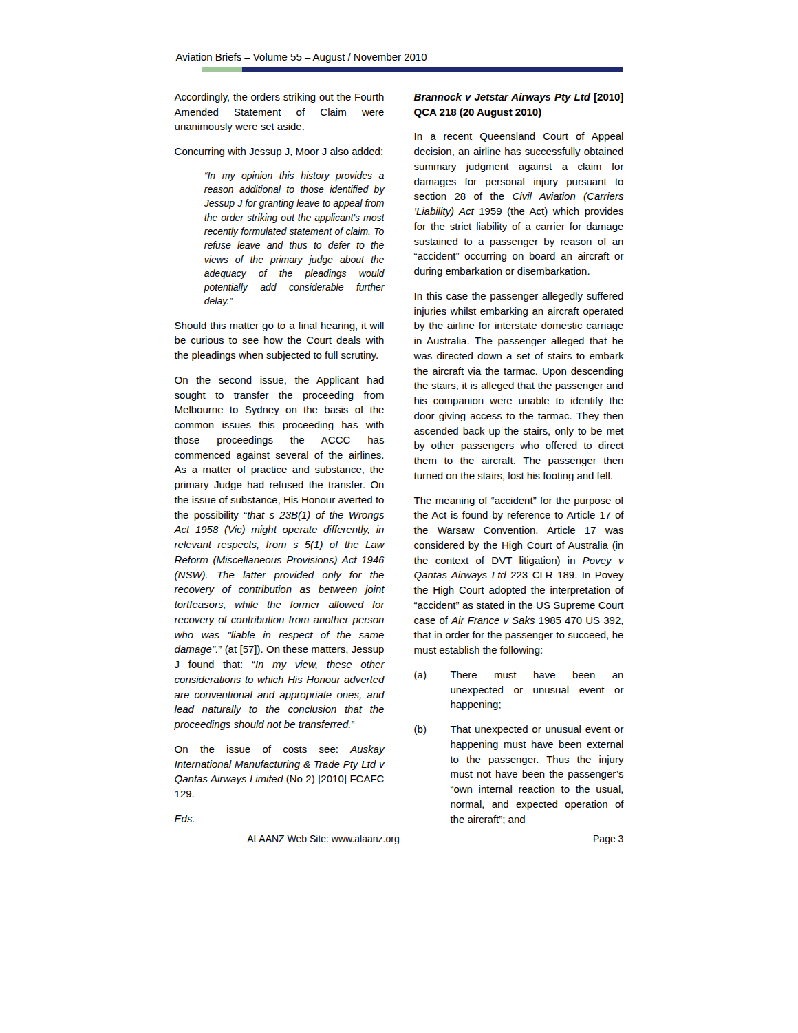Aviation Briefs – Volume 55 – August / November 2010
Accordingly, the orders striking out the Fourth Amended Statement of Claim were unanimously were set aside.
Concurring with Jessup J, Moor J also added:
“In my opinion this history provides a reason additional to those identified by Jessup J for granting leave to appeal from the order striking out the applicant's most recently formulated statement of claim. To refuse leave and thus to defer to the views of the primary judge about the adequacy of the pleadings would potentially add considerable further delay.”
Should this matter go to a final hearing, it will be curious to see how the Court deals with the pleadings when subjected to full scrutiny.
On the second issue, the Applicant had sought to transfer the proceeding from Melbourne to Sydney on the basis of the common issues this proceeding has with those proceedings the ACCC has commenced against several of the airlines. As a matter of practice and substance, the primary Judge had refused the transfer. On the issue of substance, His Honour averted to the possibility “that s 23B(1) of the Wrongs Act 1958 (Vic) might operate differently, in relevant respects, from s 5(1) of the Law Reform (Miscellaneous Provisions) Act 1946 (NSW). The latter provided only for the recovery of contribution as between joint tortfeasors, while the former allowed for recovery of contribution from another person who was "liable in respect of the same damage".” (at [57]). On these matters, Jessup J found that: “In my view, these other considerations to which His Honour adverted are conventional and appropriate ones, and lead naturally to the conclusion that the proceedings should not be transferred.”
On the issue of costs see: Auskay International Manufacturing & Trade Pty Ltd v Qantas Airways Limited (No 2) [2010] FCAFC 129.
Eds.
Brannock v Jetstar Airways Pty Ltd [2010] QCA 218 (20 August 2010)
In a recent Queensland Court of Appeal decision, an airline has successfully obtained summary judgment against a claim for damages for personal injury pursuant to section 28 of the Civil Aviation (Carriers ’Liability) Act 1959 (the Act) which provides for the strict liability of a carrier for damage sustained to a passenger by reason of an “accident” occurring on board an aircraft or during embarkation or disembarkation.
In this case the passenger allegedly suffered injuries whilst embarking an aircraft operated by the airline for interstate domestic carriage in Australia. The passenger alleged that he was directed down a set of stairs to embark the aircraft via the tarmac. Upon descending the stairs, it is alleged that the passenger and his companion were unable to identify the door giving access to the tarmac. They then ascended back up the stairs, only to be met by other passengers who offered to direct them to the aircraft. The passenger then turned on the stairs, lost his footing and fell.
The meaning of “accident” for the purpose of the Act is found by reference to Article 17 of the Warsaw Convention. Article 17 was considered by the High Court of Australia (in the context of DVT litigation) in Povey v Qantas Airways Ltd 223 CLR 189. In Povey the High Court adopted the interpretation of “accident” as stated in the US Supreme Court case of Air France v Saks 1985 470 US 392, that in order for the passenger to succeed, he must establish the following:
(a)
There must have been an unexpected or unusual event or happening;
(b)
That unexpected or unusual event or happening must have been external to the passenger. Thus the injury must not have been the passenger’s “own internal reaction to the usual, normal, and expected operation of the aircraft”; and
ALAANZ Web Site: www.alaanz.org
Page 3